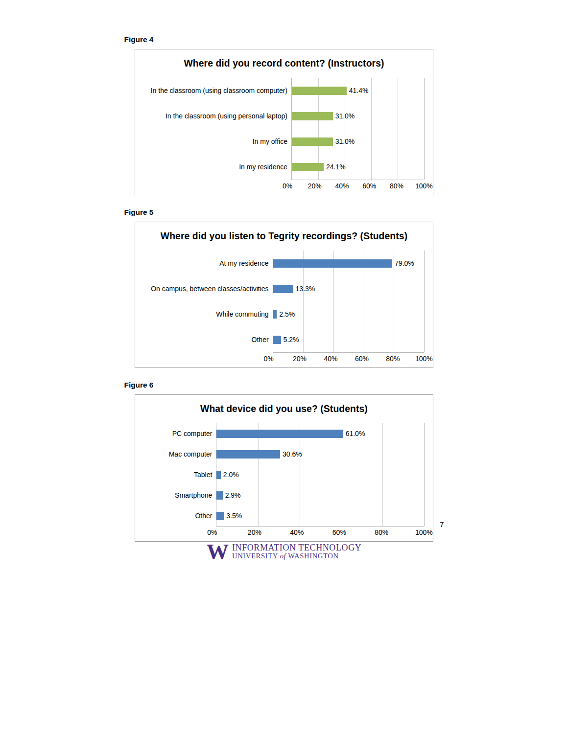Figure 4
Where did you record content? (Instructors)
In the classroom (using classroom computer)
In the classroom (using personal laptop)
In my office
In my residence
41.4%
31.0%
31.0%
24.1%
0% 20% 40% 60% 80% 100%
Figure 5
Where did you listen to Tegrity recordings? (Students)
At my residence
On campus, between classes/activities
While commuting
Other
79.0%
13.3%
2.5%
5.2%
0% 20% 40% 60% 80% 100%
Figure 6
What device did you use? (Students)
PC computer
Mac computer
Tablet
Smartphone
Other
61.0%
30.6%
2.0%
2.9%
3.5%
0% 20% 40% 60% 80% 100%
7
W
Information Technology
University of Washington